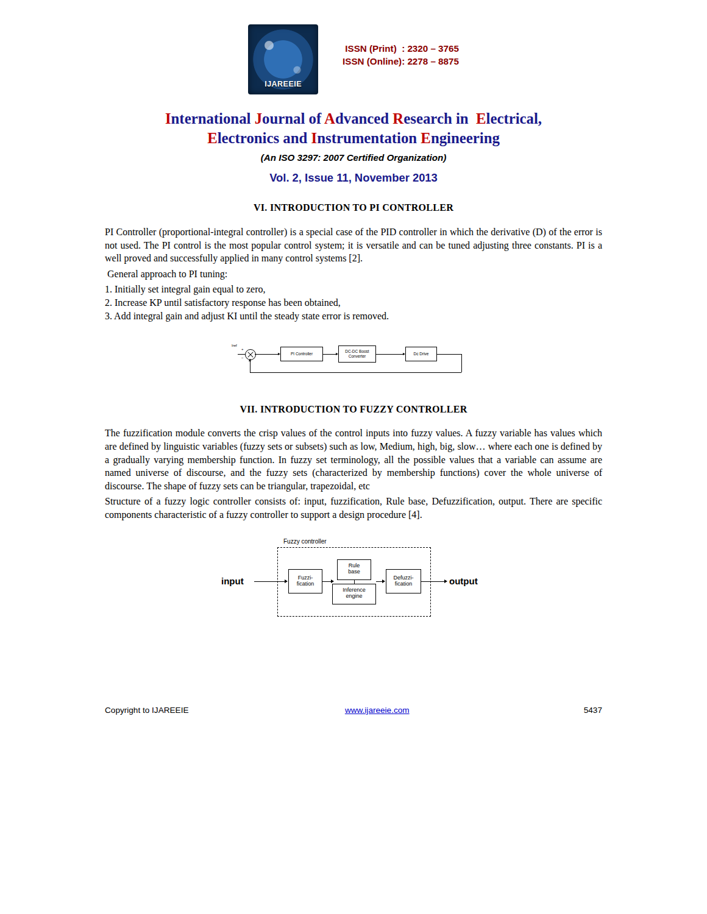ISSN (Print) : 2320 – 3765
ISSN (Online): 2278 – 8875
International Journal of Advanced Research in Electrical,
Electronics and Instrumentation Engineering
(An ISO 3297: 2007 Certified Organization)
Vol. 2, Issue 11, November 2013
VI. INTRODUCTION TO PI CONTROLLER
PI Controller (proportional-integral controller) is a special case of the PID controller in which the derivative (D) of the error is not used. The PI control is the most popular control system; it is versatile and can be tuned adjusting three constants. PI is a well proved and successfully applied in many control systems [2].
General approach to PI tuning:
1. Initially set integral gain equal to zero,
2. Increase KP until satisfactory response has been obtained,
3. Add integral gain and adjust KI until the steady state error is removed.
Iref + −
PI Controller
DC-DC Boost
Converter
Dc Drive
VII. INTRODUCTION TO FUZZY CONTROLLER
The fuzzification module converts the crisp values of the control inputs into fuzzy values. A fuzzy variable has values which are defined by linguistic variables (fuzzy sets or subsets) such as low, Medium, high, big, slow… where each one is defined by a gradually varying membership function. In fuzzy set terminology, all the possible values that a variable can assume are named universe of discourse, and the fuzzy sets (characterized by membership functions) cover the whole universe of discourse. The shape of fuzzy sets can be triangular, trapezoidal, etc
Structure of a fuzzy logic controller consists of: input, fuzzification, Rule base, Defuzzification, output. There are specific components characteristic of a fuzzy controller to support a design procedure [4].
Fuzzy controller
input
Fuzzi-
fication
Rule
base
Inference
engine
Defuzzi-
fication
output
Copyright to IJAREEIE www.ijareeie.com 5437